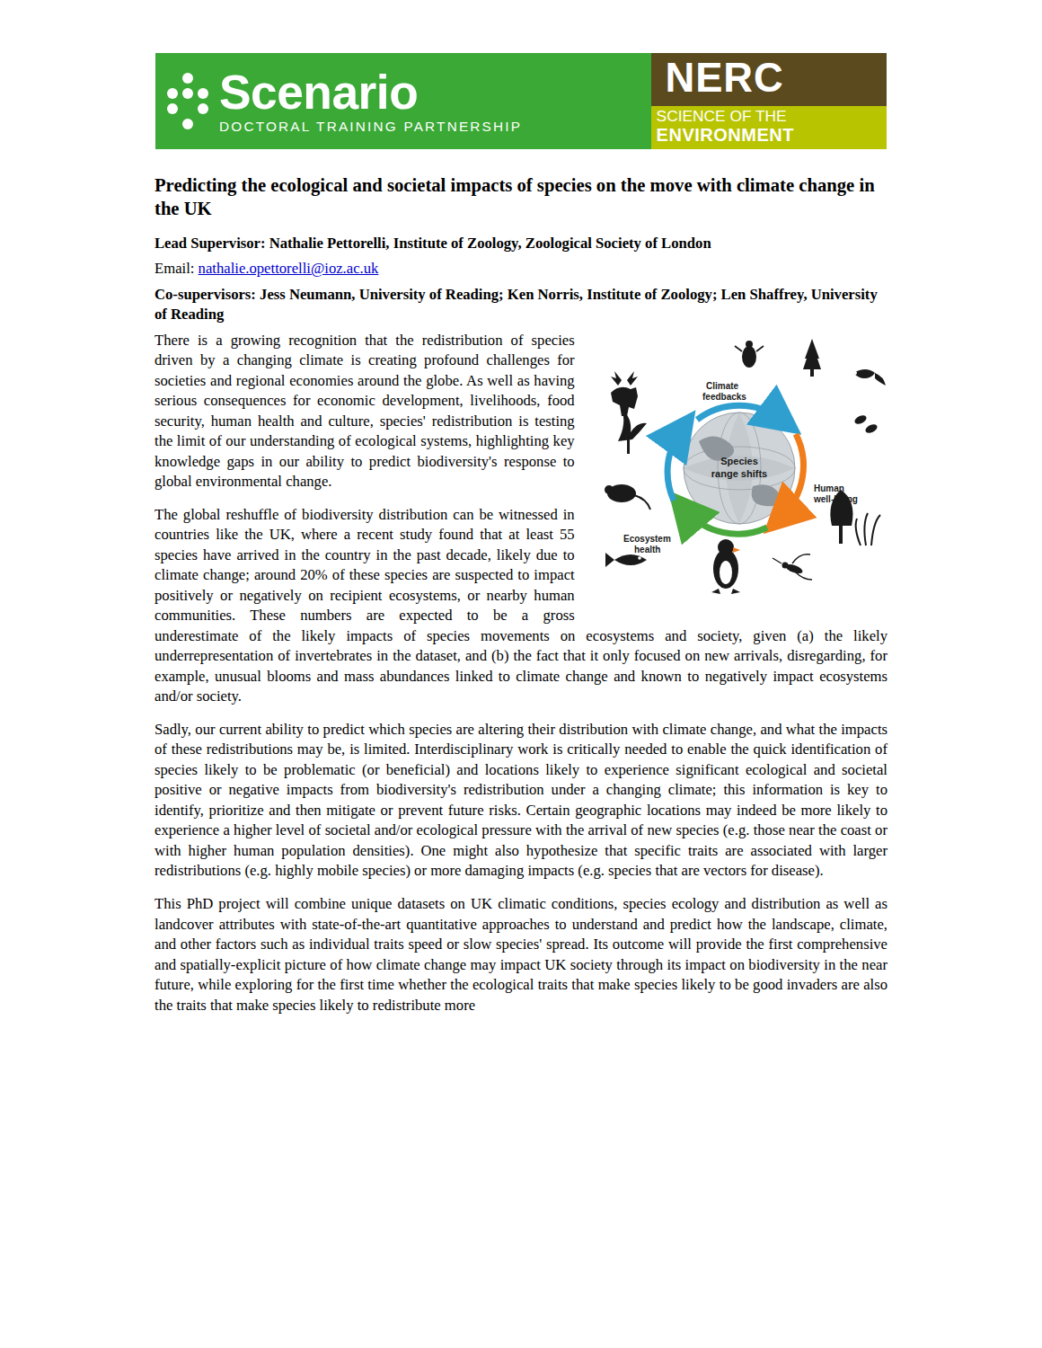Scenario DOCTORAL TRAINING PARTNERSHIP
NERC
SCIENCE OF THE ENVIRONMENT
Predicting the ecological and societal impacts of species on the move with climate change in the UK
Lead Supervisor: Nathalie Pettorelli, Institute of Zoology, Zoological Society of London
Email: nathalie.opettorelli@ioz.ac.uk
Co-supervisors: Jess Neumann, University of Reading; Ken Norris, Institute of Zoology; Len Shaffrey, University of Reading
Species range shifts Climate feedbacks Human well-being Ecosystem health
There is a growing recognition that the redistribution of species driven by a changing climate is creating profound challenges for societies and regional economies around the globe. As well as having serious consequences for economic development, livelihoods, food security, human health and culture, species' redistribution is testing the limit of our understanding of ecological systems, highlighting key knowledge gaps in our ability to predict biodiversity's response to global environmental change.
The global reshuffle of biodiversity distribution can be witnessed in countries like the UK, where a recent study found that at least 55 species have arrived in the country in the past decade, likely due to climate change; around 20% of these species are suspected to impact positively or negatively on recipient ecosystems, or nearby human communities. These numbers are expected to be a gross underestimate of the likely impacts of species movements on ecosystems and society, given (a) the likely underrepresentation of invertebrates in the dataset, and (b) the fact that it only focused on new arrivals, disregarding, for example, unusual blooms and mass abundances linked to climate change and known to negatively impact ecosystems and/or society.
Sadly, our current ability to predict which species are altering their distribution with climate change, and what the impacts of these redistributions may be, is limited. Interdisciplinary work is critically needed to enable the quick identification of species likely to be problematic (or beneficial) and locations likely to experience significant ecological and societal positive or negative impacts from biodiversity's redistribution under a changing climate; this information is key to identify, prioritize and then mitigate or prevent future risks. Certain geographic locations may indeed be more likely to experience a higher level of societal and/or ecological pressure with the arrival of new species (e.g. those near the coast or with higher human population densities). One might also hypothesize that specific traits are associated with larger redistributions (e.g. highly mobile species) or more damaging impacts (e.g. species that are vectors for disease).
This PhD project will combine unique datasets on UK climatic conditions, species ecology and distribution as well as landcover attributes with state-of-the-art quantitative approaches to understand and predict how the landscape, climate, and other factors such as individual traits speed or slow species' spread. Its outcome will provide the first comprehensive and spatially-explicit picture of how climate change may impact UK society through its impact on biodiversity in the near future, while exploring for the first time whether the ecological traits that make species likely to be good invaders are also the traits that make species likely to redistribute more